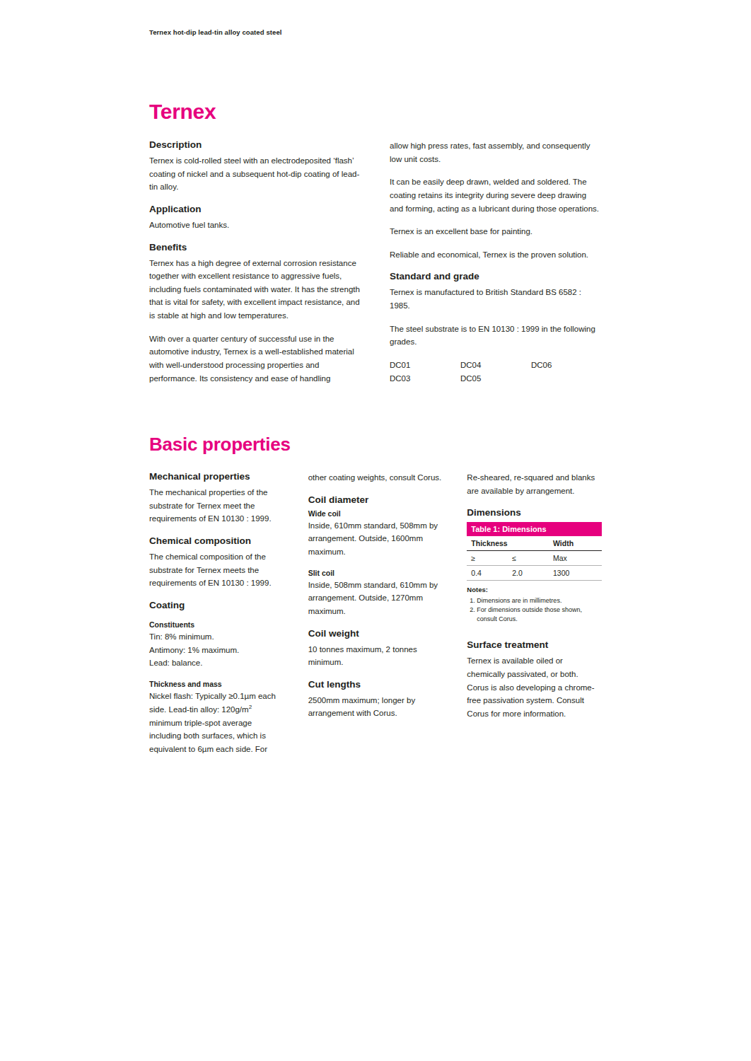Ternex hot-dip lead-tin alloy coated steel
Ternex
Description
Ternex is cold-rolled steel with an electrodeposited ‘flash’ coating of nickel and a subsequent hot-dip coating of lead-tin alloy.
Application
Automotive fuel tanks.
Benefits
Ternex has a high degree of external corrosion resistance together with excellent resistance to aggressive fuels, including fuels contaminated with water. It has the strength that is vital for safety, with excellent impact resistance, and is stable at high and low temperatures.
With over a quarter century of successful use in the automotive industry, Ternex is a well-established material with well-understood processing properties and performance. Its consistency and ease of handling
allow high press rates, fast assembly, and consequently low unit costs.
It can be easily deep drawn, welded and soldered. The coating retains its integrity during severe deep drawing and forming, acting as a lubricant during those operations.
Ternex is an excellent base for painting.
Reliable and economical, Ternex is the proven solution.
Standard and grade
Ternex is manufactured to British Standard BS 6582 : 1985.
The steel substrate is to EN 10130 : 1999 in the following grades.
DC01 DC04 DC06
DC03 DC05
Basic properties
Mechanical properties
The mechanical properties of the substrate for Ternex meet the requirements of EN 10130 : 1999.
Chemical composition
The chemical composition of the substrate for Ternex meets the requirements of EN 10130 : 1999.
Coating
Constituents
Tin: 8% minimum.
Antimony: 1% maximum.
Lead: balance.
Thickness and mass
Nickel flash: Typically ≥0.1µm each side. Lead-tin alloy: 120g/m2 minimum triple-spot average including both surfaces, which is equivalent to 6µm each side. For
other coating weights, consult Corus.
Coil diameter
Wide coil
Inside, 610mm standard, 508mm by arrangement. Outside, 1600mm maximum.
Slit coil
Inside, 508mm standard, 610mm by arrangement. Outside, 1270mm maximum.
Coil weight
10 tonnes maximum, 2 tonnes minimum.
Cut lengths
2500mm maximum; longer by arrangement with Corus.
Re-sheared, re-squared and blanks are available by arrangement.
Dimensions
Table 1: Dimensions
| Thickness | Width |
| --- | --- |
| ≥ | ≤ | Max |
| 0.4 | 2.0 | 1300 |
Notes:
Dimensions are in millimetres.
For dimensions outside those shown, consult Corus.
Surface treatment
Ternex is available oiled or chemically passivated, or both. Corus is also developing a chrome-free passivation system. Consult Corus for more information.